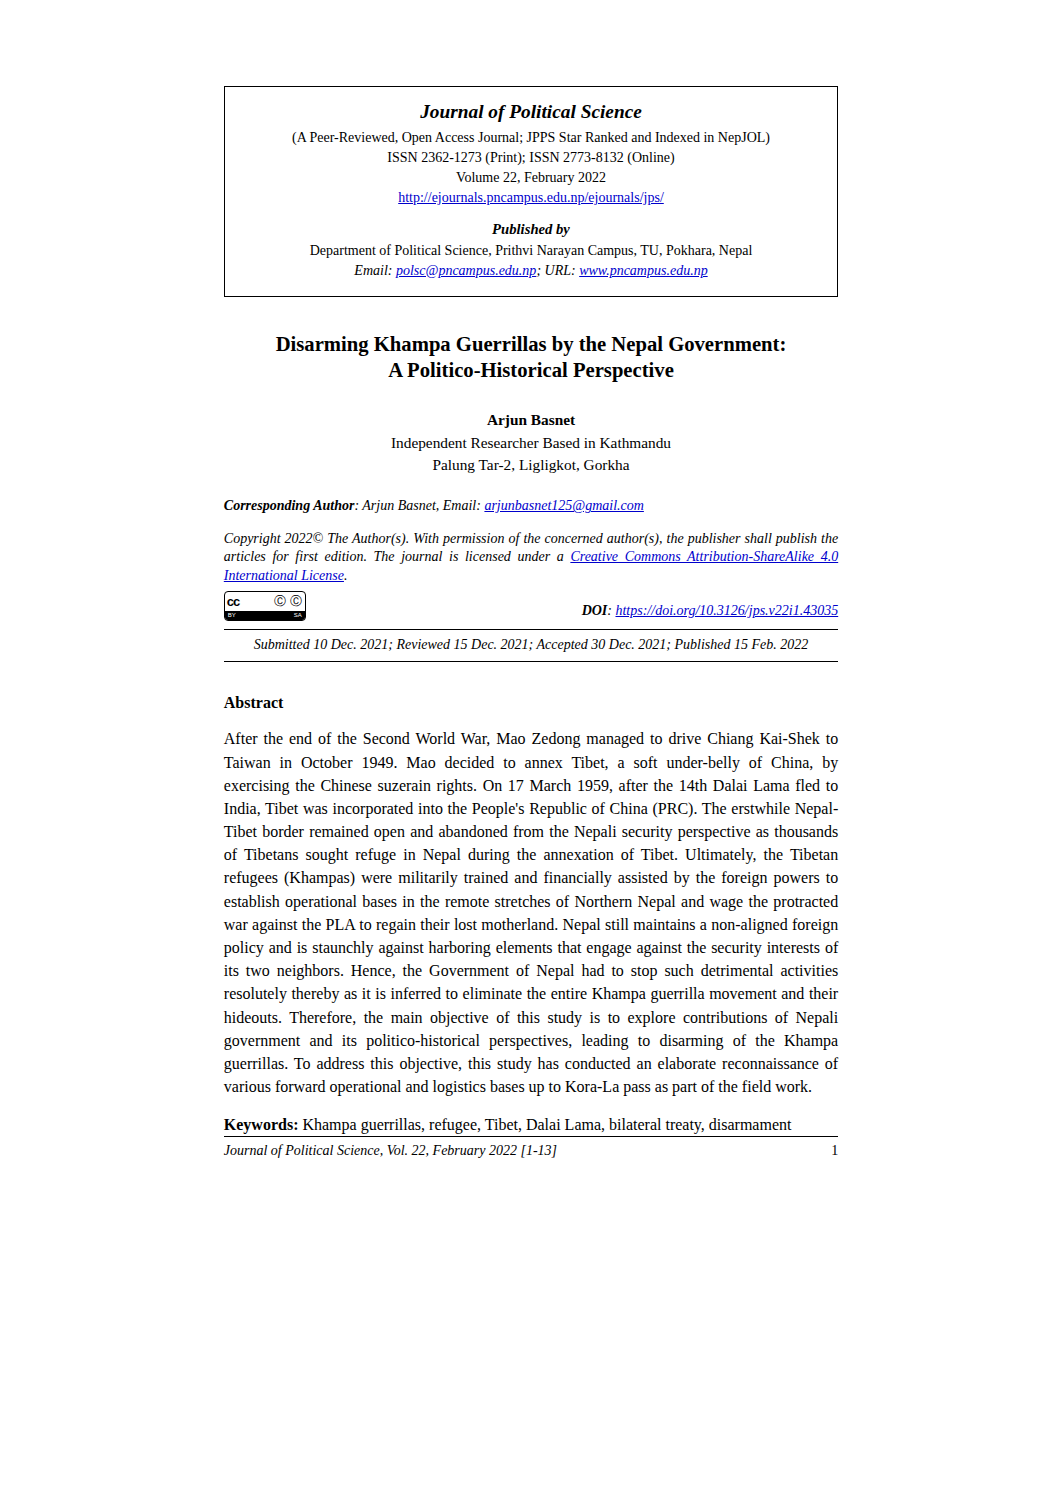Journal of Political Science
(A Peer-Reviewed, Open Access Journal; JPPS Star Ranked and Indexed in NepJOL)
ISSN 2362-1273 (Print); ISSN 2773-8132 (Online)
Volume 22, February 2022
http://ejournals.pncampus.edu.np/ejournals/jps/
Published by
Department of Political Science, Prithvi Narayan Campus, TU, Pokhara, Nepal
Email: polsc@pncampus.edu.np; URL: www.pncampus.edu.np
Disarming Khampa Guerrillas by the Nepal Government:
A Politico-Historical Perspective
Arjun Basnet
Independent Researcher Based in Kathmandu
Palung Tar-2, Ligligkot, Gorkha
Corresponding Author: Arjun Basnet, Email: arjunbasnet125@gmail.com
Copyright 2022© The Author(s). With permission of the concerned author(s), the publisher shall publish the articles for first edition. The journal is licensed under a Creative Commons Attribution-ShareAlike 4.0 International License.
cc Ⓒ Ⓒ BY SA
DOI: https://doi.org/10.3126/jps.v22i1.43035
Submitted 10 Dec. 2021; Reviewed 15 Dec. 2021; Accepted 30 Dec. 2021; Published 15 Feb. 2022
Abstract
After the end of the Second World War, Mao Zedong managed to drive Chiang Kai-Shek to Taiwan in October 1949. Mao decided to annex Tibet, a soft under-belly of China, by exercising the Chinese suzerain rights. On 17 March 1959, after the 14th Dalai Lama fled to India, Tibet was incorporated into the People's Republic of China (PRC). The erstwhile Nepal-Tibet border remained open and abandoned from the Nepali security perspective as thousands of Tibetans sought refuge in Nepal during the annexation of Tibet. Ultimately, the Tibetan refugees (Khampas) were militarily trained and financially assisted by the foreign powers to establish operational bases in the remote stretches of Northern Nepal and wage the protracted war against the PLA to regain their lost motherland. Nepal still maintains a non-aligned foreign policy and is staunchly against harboring elements that engage against the security interests of its two neighbors. Hence, the Government of Nepal had to stop such detrimental activities resolutely thereby as it is inferred to eliminate the entire Khampa guerrilla movement and their hideouts. Therefore, the main objective of this study is to explore contributions of Nepali government and its politico-historical perspectives, leading to disarming of the Khampa guerrillas. To address this objective, this study has conducted an elaborate reconnaissance of various forward operational and logistics bases up to Kora-La pass as part of the field work.
Keywords: Khampa guerrillas, refugee, Tibet, Dalai Lama, bilateral treaty, disarmament
Journal of Political Science, Vol. 22, February 2022 [1-13] 1